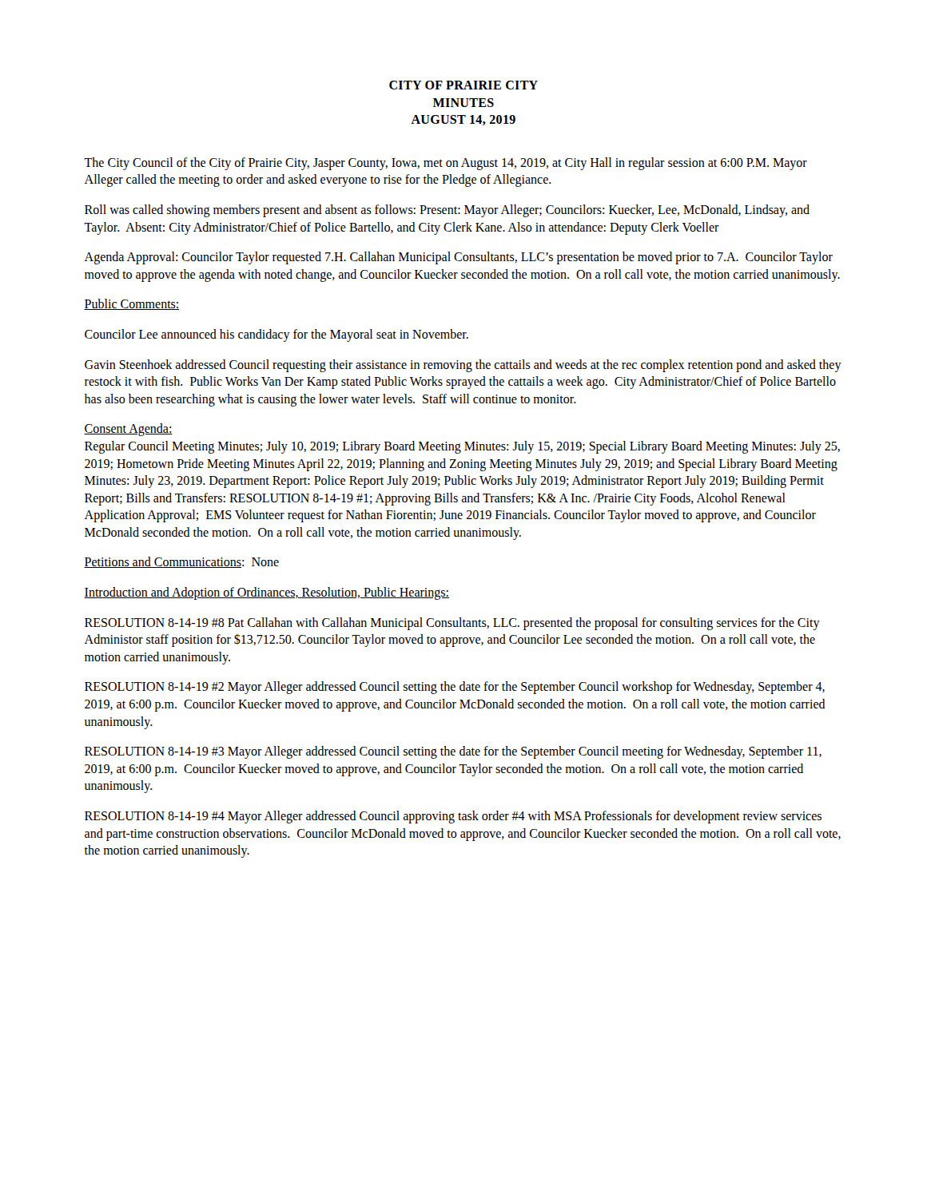CITY OF PRAIRIE CITY
MINUTES
AUGUST 14, 2019
The City Council of the City of Prairie City, Jasper County, Iowa, met on August 14, 2019, at City Hall in regular session at 6:00 P.M. Mayor Alleger called the meeting to order and asked everyone to rise for the Pledge of Allegiance.
Roll was called showing members present and absent as follows: Present: Mayor Alleger; Councilors: Kuecker, Lee, McDonald, Lindsay, and Taylor. Absent: City Administrator/Chief of Police Bartello, and City Clerk Kane. Also in attendance: Deputy Clerk Voeller
Agenda Approval: Councilor Taylor requested 7.H. Callahan Municipal Consultants, LLC’s presentation be moved prior to 7.A. Councilor Taylor moved to approve the agenda with noted change, and Councilor Kuecker seconded the motion. On a roll call vote, the motion carried unanimously.
Public Comments:
Councilor Lee announced his candidacy for the Mayoral seat in November.
Gavin Steenhoek addressed Council requesting their assistance in removing the cattails and weeds at the rec complex retention pond and asked they restock it with fish. Public Works Van Der Kamp stated Public Works sprayed the cattails a week ago. City Administrator/Chief of Police Bartello has also been researching what is causing the lower water levels. Staff will continue to monitor.
Consent Agenda:
Regular Council Meeting Minutes; July 10, 2019; Library Board Meeting Minutes: July 15, 2019; Special Library Board Meeting Minutes: July 25, 2019; Hometown Pride Meeting Minutes April 22, 2019; Planning and Zoning Meeting Minutes July 29, 2019; and Special Library Board Meeting Minutes: July 23, 2019. Department Report: Police Report July 2019; Public Works July 2019; Administrator Report July 2019; Building Permit Report; Bills and Transfers: RESOLUTION 8-14-19 #1; Approving Bills and Transfers; K& A Inc. /Prairie City Foods, Alcohol Renewal Application Approval; EMS Volunteer request for Nathan Fiorentin; June 2019 Financials. Councilor Taylor moved to approve, and Councilor McDonald seconded the motion. On a roll call vote, the motion carried unanimously.
Petitions and Communications: None
Introduction and Adoption of Ordinances, Resolution, Public Hearings:
RESOLUTION 8-14-19 #8 Pat Callahan with Callahan Municipal Consultants, LLC. presented the proposal for consulting services for the City Administor staff position for $13,712.50. Councilor Taylor moved to approve, and Councilor Lee seconded the motion. On a roll call vote, the motion carried unanimously.
RESOLUTION 8-14-19 #2 Mayor Alleger addressed Council setting the date for the September Council workshop for Wednesday, September 4, 2019, at 6:00 p.m. Councilor Kuecker moved to approve, and Councilor McDonald seconded the motion. On a roll call vote, the motion carried unanimously.
RESOLUTION 8-14-19 #3 Mayor Alleger addressed Council setting the date for the September Council meeting for Wednesday, September 11, 2019, at 6:00 p.m. Councilor Kuecker moved to approve, and Councilor Taylor seconded the motion. On a roll call vote, the motion carried unanimously.
RESOLUTION 8-14-19 #4 Mayor Alleger addressed Council approving task order #4 with MSA Professionals for development review services and part-time construction observations. Councilor McDonald moved to approve, and Councilor Kuecker seconded the motion. On a roll call vote, the motion carried unanimously.